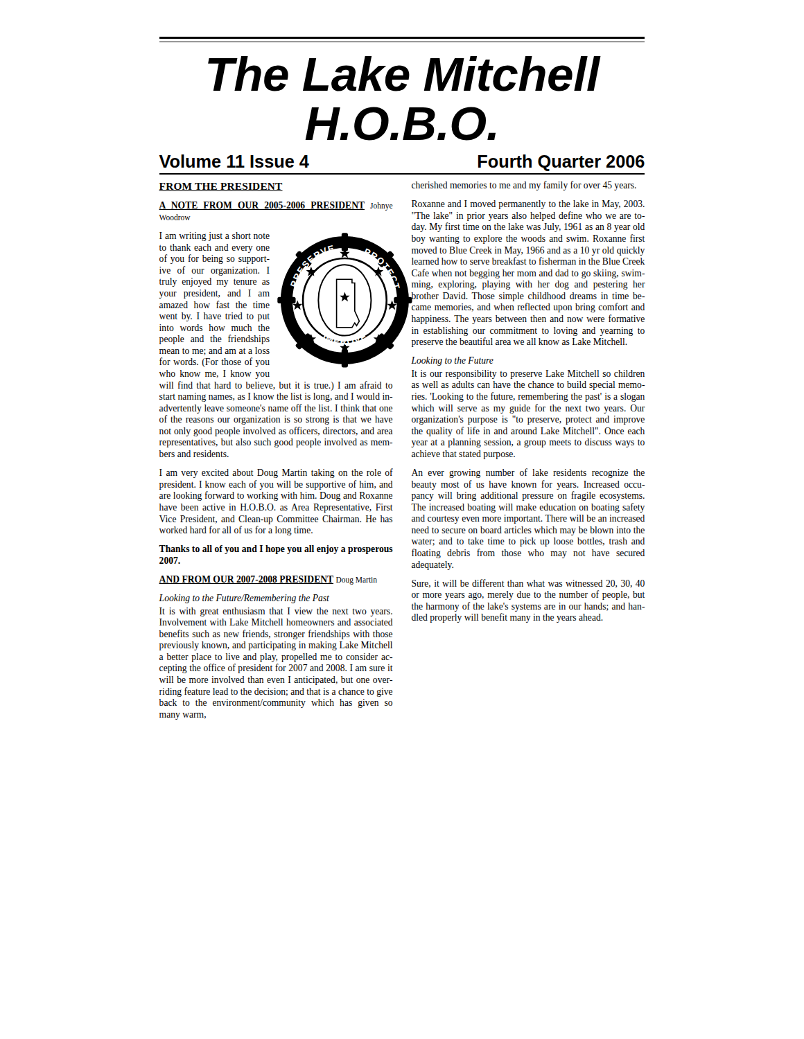The Lake Mitchell
H.O.B.O.
Volume 11 Issue 4 Fourth Quarter 2006
FROM THE PRESIDENT
A NOTE FROM OUR 2005-2006 PRESIDENT
Johnye Woodrow
PRESERVE PROTECT IMPROVE
I am writing just a short note to thank each and every one of you for being so supportive of our organization. I truly enjoyed my tenure as your president, and I am amazed how fast the time went by. I have tried to put into words how much the people and the friendships mean to me; and am at a loss for words. (For those of you who know me, I know you will find that hard to believe, but it is true.) I am afraid to start naming names, as I know the list is long, and I would inadvertently leave someone's name off the list. I think that one of the reasons our organization is so strong is that we have not only good people involved as officers, directors, and area representatives, but also such good people involved as members and residents.
I am very excited about Doug Martin taking on the role of president. I know each of you will be supportive of him, and are looking forward to working with him. Doug and Roxanne have been active in H.O.B.O. as Area Representative, First Vice President, and Clean-up Committee Chairman. He has worked hard for all of us for a long time.
Thanks to all of you and I hope you all enjoy a prosperous 2007.
AND FROM OUR 2007-2008 PRESIDENT
Doug Martin
Looking to the Future/Remembering the Past
It is with great enthusiasm that I view the next two years. Involvement with Lake Mitchell homeowners and associated benefits such as new friends, stronger friendships with those previously known, and participating in making Lake Mitchell a better place to live and play, propelled me to consider accepting the office of president for 2007 and 2008. I am sure it will be more involved than even I anticipated, but one overriding feature lead to the decision; and that is a chance to give back to the environment/community which has given so many warm,
cherished memories to me and my family for over 45 years.
Roxanne and I moved permanently to the lake in May, 2003. "The lake" in prior years also helped define who we are today. My first time on the lake was July, 1961 as an 8 year old boy wanting to explore the woods and swim. Roxanne first moved to Blue Creek in May, 1966 and as a 10 yr old quickly learned how to serve breakfast to fisherman in the Blue Creek Cafe when not begging her mom and dad to go skiing, swimming, exploring, playing with her dog and pestering her brother David. Those simple childhood dreams in time became memories, and when reflected upon bring comfort and happiness. The years between then and now were formative in establishing our commitment to loving and yearning to preserve the beautiful area we all know as Lake Mitchell.
Looking to the Future
It is our responsibility to preserve Lake Mitchell so children as well as adults can have the chance to build special memories. 'Looking to the future, remembering the past' is a slogan which will serve as my guide for the next two years. Our organization's purpose is "to preserve, protect and improve the quality of life in and around Lake Mitchell". Once each year at a planning session, a group meets to discuss ways to achieve that stated purpose.
An ever growing number of lake residents recognize the beauty most of us have known for years. Increased occupancy will bring additional pressure on fragile ecosystems. The increased boating will make education on boating safety and courtesy even more important. There will be an increased need to secure on board articles which may be blown into the water; and to take time to pick up loose bottles, trash and floating debris from those who may not have secured adequately.
Sure, it will be different than what was witnessed 20, 30, 40 or more years ago, merely due to the number of people, but the harmony of the lake's systems are in our hands; and handled properly will benefit many in the years ahead.